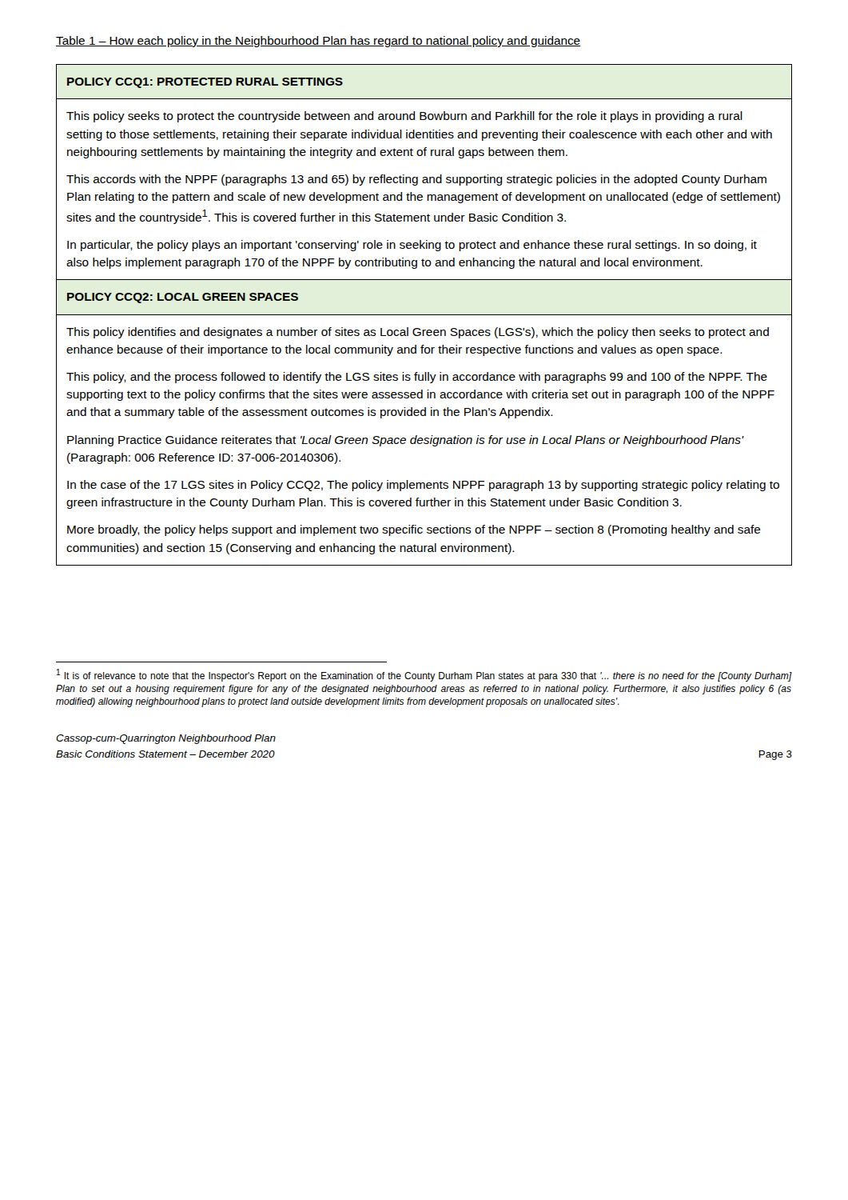Table 1 – How each policy in the Neighbourhood Plan has regard to national policy and guidance
| POLICY CCQ1: PROTECTED RURAL SETTINGS |
| This policy seeks to protect the countryside between and around Bowburn and Parkhill for the role it plays in providing a rural setting to those settlements, retaining their separate individual identities and preventing their coalescence with each other and with neighbouring settlements by maintaining the integrity and extent of rural gaps between them. This accords with the NPPF (paragraphs 13 and 65) by reflecting and supporting strategic policies in the adopted County Durham Plan relating to the pattern and scale of new development and the management of development on unallocated (edge of settlement) sites and the countryside 1 . This is covered further in this Statement under Basic Condition 3. In particular, the policy plays an important 'conserving' role in seeking to protect and enhance these rural settings. In so doing, it also helps implement paragraph 170 of the NPPF by contributing to and enhancing the natural and local environment. |
| POLICY CCQ2: LOCAL GREEN SPACES |
| This policy identifies and designates a number of sites as Local Green Spaces (LGS's), which the policy then seeks to protect and enhance because of their importance to the local community and for their respective functions and values as open space. This policy, and the process followed to identify the LGS sites is fully in accordance with paragraphs 99 and 100 of the NPPF. The supporting text to the policy confirms that the sites were assessed in accordance with criteria set out in paragraph 100 of the NPPF and that a summary table of the assessment outcomes is provided in the Plan's Appendix. Planning Practice Guidance reiterates that 'Local Green Space designation is for use in Local Plans or Neighbourhood Plans' (Paragraph: 006 Reference ID: 37-006-20140306). In the case of the 17 LGS sites in Policy CCQ2, The policy implements NPPF paragraph 13 by supporting strategic policy relating to green infrastructure in the County Durham Plan. This is covered further in this Statement under Basic Condition 3. More broadly, the policy helps support and implement two specific sections of the NPPF – section 8 (Promoting healthy and safe communities) and section 15 (Conserving and enhancing the natural environment). |
1 It is of relevance to note that the Inspector's Report on the Examination of the County Durham Plan states at para 330 that '... there is no need for the [County Durham] Plan to set out a housing requirement figure for any of the designated neighbourhood areas as referred to in national policy. Furthermore, it also justifies policy 6 (as modified) allowing neighbourhood plans to protect land outside development limits from development proposals on unallocated sites'.
Cassop-cum-Quarrington Neighbourhood Plan
Basic Conditions Statement – December 2020
Page 3